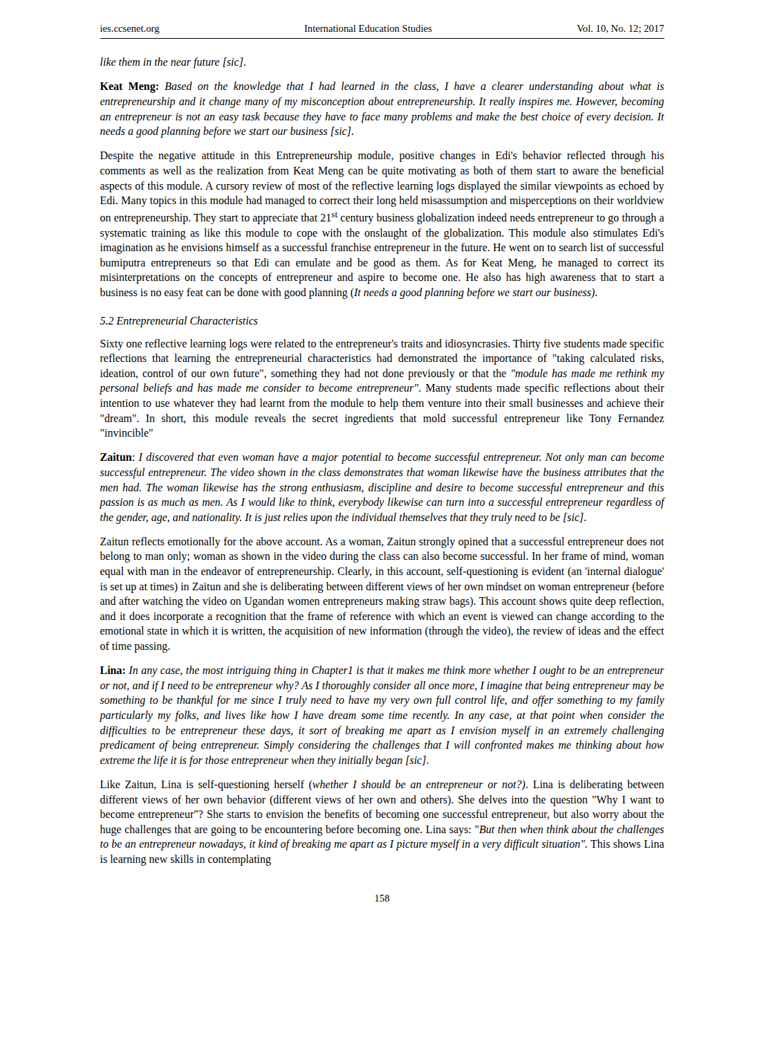ies.ccsenet.org International Education Studies Vol. 10, No. 12; 2017
like them in the near future [sic].
Keat Meng: Based on the knowledge that I had learned in the class, I have a clearer understanding about what is entrepreneurship and it change many of my misconception about entrepreneurship. It really inspires me. However, becoming an entrepreneur is not an easy task because they have to face many problems and make the best choice of every decision. It needs a good planning before we start our business [sic].
Despite the negative attitude in this Entrepreneurship module, positive changes in Edi's behavior reflected through his comments as well as the realization from Keat Meng can be quite motivating as both of them start to aware the beneficial aspects of this module. A cursory review of most of the reflective learning logs displayed the similar viewpoints as echoed by Edi. Many topics in this module had managed to correct their long held misassumption and misperceptions on their worldview on entrepreneurship. They start to appreciate that 21st century business globalization indeed needs entrepreneur to go through a systematic training as like this module to cope with the onslaught of the globalization. This module also stimulates Edi's imagination as he envisions himself as a successful franchise entrepreneur in the future. He went on to search list of successful bumiputra entrepreneurs so that Edi can emulate and be good as them. As for Keat Meng, he managed to correct its misinterpretations on the concepts of entrepreneur and aspire to become one. He also has high awareness that to start a business is no easy feat can be done with good planning (It needs a good planning before we start our business).
5.2 Entrepreneurial Characteristics
Sixty one reflective learning logs were related to the entrepreneur's traits and idiosyncrasies. Thirty five students made specific reflections that learning the entrepreneurial characteristics had demonstrated the importance of "taking calculated risks, ideation, control of our own future", something they had not done previously or that the "module has made me rethink my personal beliefs and has made me consider to become entrepreneur". Many students made specific reflections about their intention to use whatever they had learnt from the module to help them venture into their small businesses and achieve their "dream". In short, this module reveals the secret ingredients that mold successful entrepreneur like Tony Fernandez "invincible"
Zaitun: I discovered that even woman have a major potential to become successful entrepreneur. Not only man can become successful entrepreneur. The video shown in the class demonstrates that woman likewise have the business attributes that the men had. The woman likewise has the strong enthusiasm, discipline and desire to become successful entrepreneur and this passion is as much as men. As I would like to think, everybody likewise can turn into a successful entrepreneur regardless of the gender, age, and nationality. It is just relies upon the individual themselves that they truly need to be [sic].
Zaitun reflects emotionally for the above account. As a woman, Zaitun strongly opined that a successful entrepreneur does not belong to man only; woman as shown in the video during the class can also become successful. In her frame of mind, woman equal with man in the endeavor of entrepreneurship. Clearly, in this account, self-questioning is evident (an 'internal dialogue' is set up at times) in Zaitun and she is deliberating between different views of her own mindset on woman entrepreneur (before and after watching the video on Ugandan women entrepreneurs making straw bags). This account shows quite deep reflection, and it does incorporate a recognition that the frame of reference with which an event is viewed can change according to the emotional state in which it is written, the acquisition of new information (through the video), the review of ideas and the effect of time passing.
Lina: In any case, the most intriguing thing in Chapter1 is that it makes me think more whether I ought to be an entrepreneur or not, and if I need to be entrepreneur why? As I thoroughly consider all once more, I imagine that being entrepreneur may be something to be thankful for me since I truly need to have my very own full control life, and offer something to my family particularly my folks, and lives like how I have dream some time recently. In any case, at that point when consider the difficulties to be entrepreneur these days, it sort of breaking me apart as I envision myself in an extremely challenging predicament of being entrepreneur. Simply considering the challenges that I will confronted makes me thinking about how extreme the life it is for those entrepreneur when they initially began [sic].
Like Zaitun, Lina is self-questioning herself (whether I should be an entrepreneur or not?). Lina is deliberating between different views of her own behavior (different views of her own and others). She delves into the question "Why I want to become entrepreneur"? She starts to envision the benefits of becoming one successful entrepreneur, but also worry about the huge challenges that are going to be encountering before becoming one. Lina says: "But then when think about the challenges to be an entrepreneur nowadays, it kind of breaking me apart as I picture myself in a very difficult situation". This shows Lina is learning new skills in contemplating
158